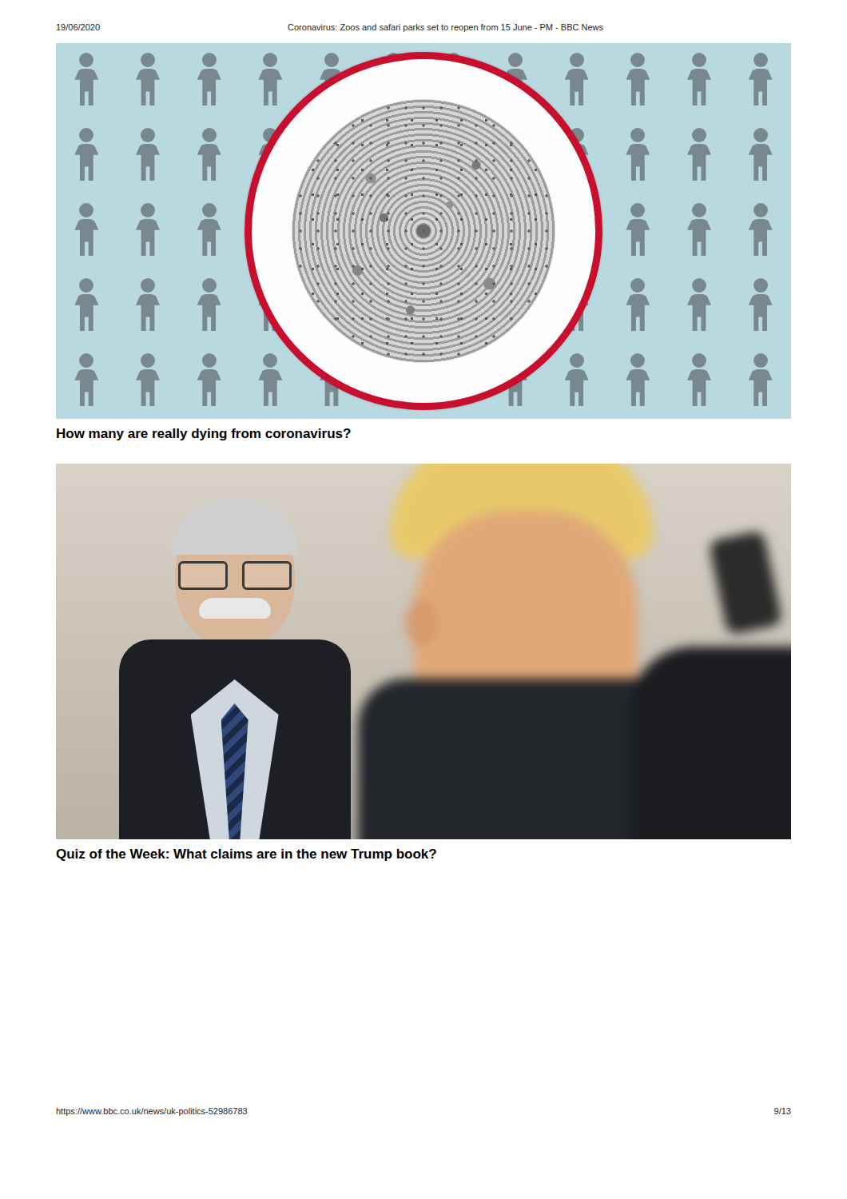19/06/2020 Coronavirus: Zoos and safari parks set to reopen from 15 June - PM - BBC News
How many are really dying from coronavirus?
Quiz of the Week: What claims are in the new Trump book?
https://www.bbc.co.uk/news/uk-politics-52986783 9/13